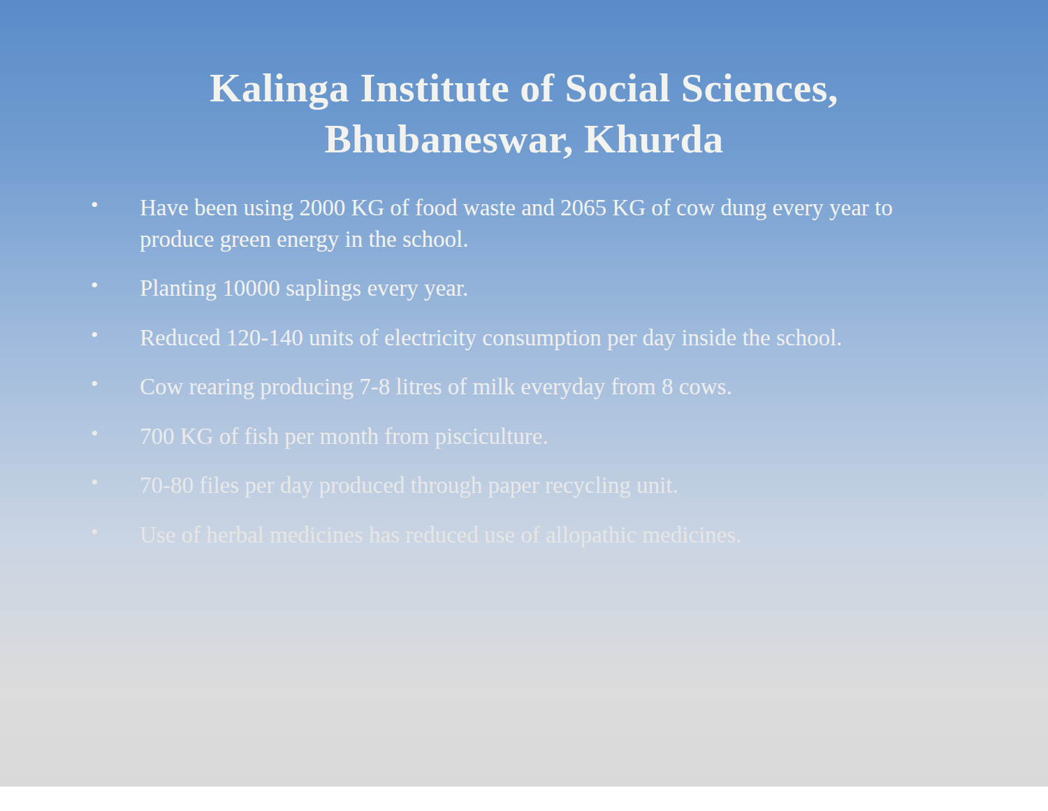Kalinga Institute of Social Sciences,
Bhubaneswar, Khurda
Have been using 2000 KG of food waste and 2065 KG of cow dung every year to produce green energy in the school.
Planting 10000 saplings every year.
Reduced 120-140 units of electricity consumption per day inside the school.
Cow rearing producing 7-8 litres of milk everyday from 8 cows.
700 KG of fish per month from pisciculture.
70-80 files per day produced through paper recycling unit.
Use of herbal medicines has reduced use of allopathic medicines.